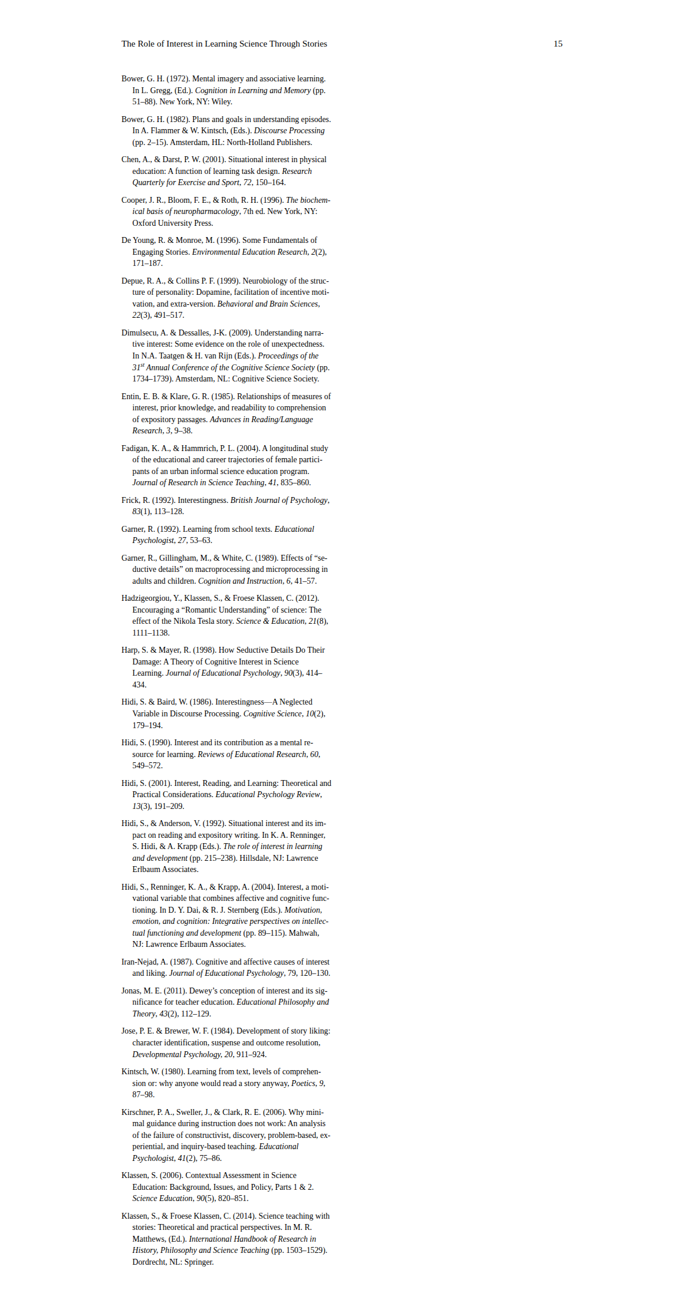The Role of Interest in Learning Science Through Stories 15
Bower, G. H. (1972). Mental imagery and associative learning. In L. Gregg, (Ed.). Cognition in Learning and Memory (pp. 51–88). New York, NY: Wiley.
Bower, G. H. (1982). Plans and goals in understanding episodes. In A. Flammer & W. Kintsch, (Eds.). Discourse Processing (pp. 2–15). Amsterdam, HL: North-Holland Publishers.
Chen, A., & Darst, P. W. (2001). Situational interest in physical education: A function of learning task design. Research Quarterly for Exercise and Sport, 72, 150–164.
Cooper, J. R., Bloom, F. E., & Roth, R. H. (1996). The biochemical basis of neuropharmacology, 7th ed. New York, NY: Oxford University Press.
De Young, R. & Monroe, M. (1996). Some Fundamentals of Engaging Stories. Environmental Education Research, 2(2), 171–187.
Depue, R. A., & Collins P. F. (1999). Neurobiology of the structure of personality: Dopamine, facilitation of incentive motivation, and extra-version. Behavioral and Brain Sciences, 22(3), 491–517.
Dimulsecu, A. & Dessalles, J-K. (2009). Understanding narrative interest: Some evidence on the role of unexpectedness. In N.A. Taatgen & H. van Rijn (Eds.). Proceedings of the 31st Annual Conference of the Cognitive Science Society (pp. 1734–1739). Amsterdam, NL: Cognitive Science Society.
Entin, E. B. & Klare, G. R. (1985). Relationships of measures of interest, prior knowledge, and readability to comprehension of expository passages. Advances in Reading/Language Research, 3, 9–38.
Fadigan, K. A., & Hammrich, P. L. (2004). A longitudinal study of the educational and career trajectories of female participants of an urban informal science education program. Journal of Research in Science Teaching, 41, 835–860.
Frick, R. (1992). Interestingness. British Journal of Psychology, 83(1), 113–128.
Garner, R. (1992). Learning from school texts. Educational Psychologist, 27, 53–63.
Garner, R., Gillingham, M., & White, C. (1989). Effects of “seductive details” on macroprocessing and microprocessing in adults and children. Cognition and Instruction, 6, 41–57.
Hadzigeorgiou, Y., Klassen, S., & Froese Klassen, C. (2012). Encouraging a “Romantic Understanding” of science: The effect of the Nikola Tesla story. Science & Education, 21(8), 1111–1138.
Harp, S. & Mayer, R. (1998). How Seductive Details Do Their Damage: A Theory of Cognitive Interest in Science Learning. Journal of Educational Psychology, 90(3), 414–434.
Hidi, S. & Baird, W. (1986). Interestingness—A Neglected Variable in Discourse Processing. Cognitive Science, 10(2), 179–194.
Hidi, S. (1990). Interest and its contribution as a mental resource for learning. Reviews of Educational Research, 60, 549–572.
Hidi, S. (2001). Interest, Reading, and Learning: Theoretical and Practical Considerations. Educational Psychology Review, 13(3), 191–209.
Hidi, S., & Anderson, V. (1992). Situational interest and its impact on reading and expository writing. In K. A. Renninger, S. Hidi, & A. Krapp (Eds.). The role of interest in learning and development (pp. 215–238). Hillsdale, NJ: Lawrence Erlbaum Associates.
Hidi, S., Renninger, K. A., & Krapp, A. (2004). Interest, a motivational variable that combines affective and cognitive functioning. In D. Y. Dai, & R. J. Sternberg (Eds.). Motivation, emotion, and cognition: Integrative perspectives on intellectual functioning and development (pp. 89–115). Mahwah, NJ: Lawrence Erlbaum Associates.
Iran-Nejad, A. (1987). Cognitive and affective causes of interest and liking. Journal of Educational Psychology, 79, 120–130.
Jonas, M. E. (2011). Dewey’s conception of interest and its significance for teacher education. Educational Philosophy and Theory, 43(2), 112–129.
Jose, P. E. & Brewer, W. F. (1984). Development of story liking: character identification, suspense and outcome resolution, Developmental Psychology, 20, 911–924.
Kintsch, W. (1980). Learning from text, levels of comprehension or: why anyone would read a story anyway, Poetics, 9, 87–98.
Kirschner, P. A., Sweller, J., & Clark, R. E. (2006). Why minimal guidance during instruction does not work: An analysis of the failure of constructivist, discovery, problem-based, experiential, and inquiry-based teaching. Educational Psychologist, 41(2), 75–86.
Klassen, S. (2006). Contextual Assessment in Science Education: Background, Issues, and Policy, Parts 1 & 2. Science Education, 90(5), 820–851.
Klassen, S., & Froese Klassen, C. (2014). Science teaching with stories: Theoretical and practical perspectives. In M. R. Matthews, (Ed.). International Handbook of Research in History, Philosophy and Science Teaching (pp. 1503–1529). Dordrecht, NL: Springer.